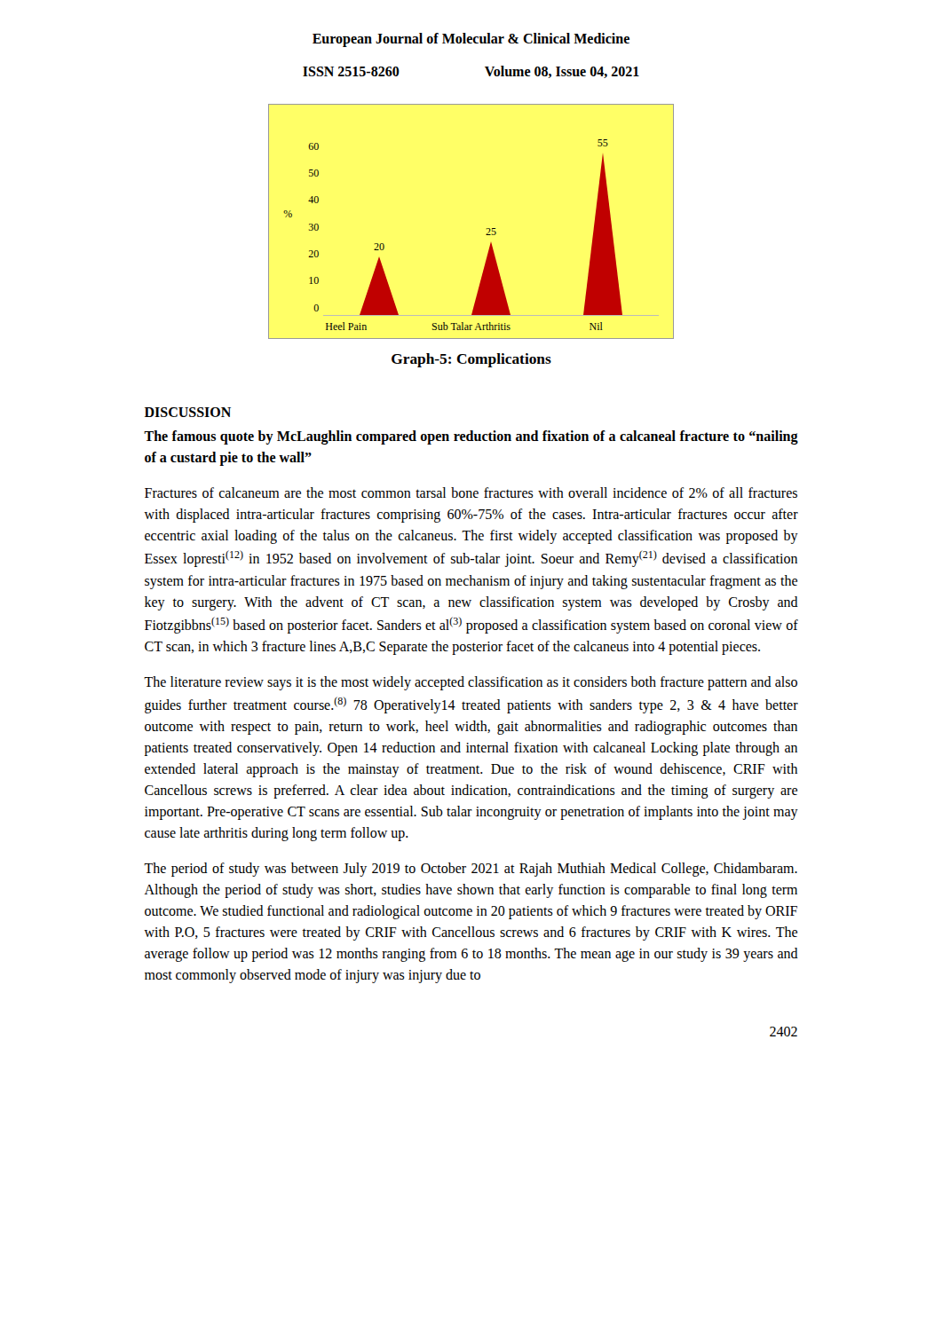European Journal of Molecular & Clinical Medicine
ISSN 2515-8260 Volume 08, Issue 04, 2021
%
60 50 40 30 20 10 0
20
25
55
Heel Pain Sub Talar Arthritis Nil
Graph-5: Complications
DISCUSSION
The famous quote by McLaughlin compared open reduction and fixation of a calcaneal fracture to “nailing of a custard pie to the wall”
Fractures of calcaneum are the most common tarsal bone fractures with overall incidence of 2% of all fractures with displaced intra-articular fractures comprising 60%-75% of the cases. Intra-articular fractures occur after eccentric axial loading of the talus on the calcaneus. The first widely accepted classification was proposed by Essex lopresti(12) in 1952 based on involvement of sub-talar joint. Soeur and Remy(21) devised a classification system for intra-articular fractures in 1975 based on mechanism of injury and taking sustentacular fragment as the key to surgery. With the advent of CT scan, a new classification system was developed by Crosby and Fiotzgibbns(15) based on posterior facet. Sanders et al(3) proposed a classification system based on coronal view of CT scan, in which 3 fracture lines A,B,C Separate the posterior facet of the calcaneus into 4 potential pieces.
The literature review says it is the most widely accepted classification as it considers both fracture pattern and also guides further treatment course.(8) 78 Operatively14 treated patients with sanders type 2, 3 & 4 have better outcome with respect to pain, return to work, heel width, gait abnormalities and radiographic outcomes than patients treated conservatively. Open 14 reduction and internal fixation with calcaneal Locking plate through an extended lateral approach is the mainstay of treatment. Due to the risk of wound dehiscence, CRIF with Cancellous screws is preferred. A clear idea about indication, contraindications and the timing of surgery are important. Pre-operative CT scans are essential. Sub talar incongruity or penetration of implants into the joint may cause late arthritis during long term follow up.
The period of study was between July 2019 to October 2021 at Rajah Muthiah Medical College, Chidambaram. Although the period of study was short, studies have shown that early function is comparable to final long term outcome. We studied functional and radiological outcome in 20 patients of which 9 fractures were treated by ORIF with P.O, 5 fractures were treated by CRIF with Cancellous screws and 6 fractures by CRIF with K wires. The average follow up period was 12 months ranging from 6 to 18 months. The mean age in our study is 39 years and most commonly observed mode of injury was injury due to
2402